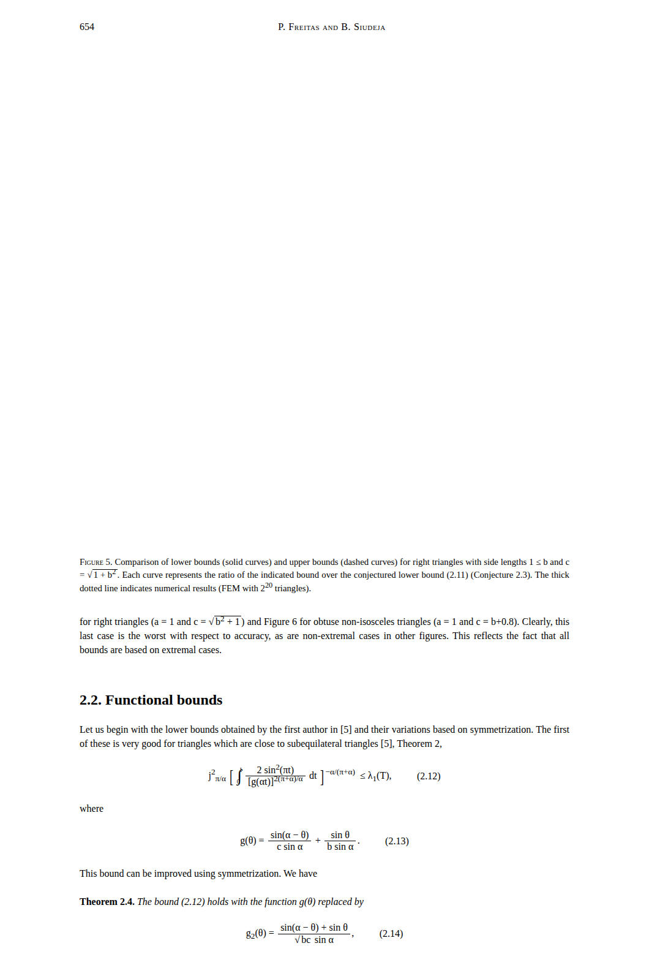654 P. Freitas and B. Siudeja
Figure 5. Comparison of lower bounds (solid curves) and upper bounds (dashed curves) for right triangles with side lengths 1 ≤ b and c = √1 + b2. Each curve represents the ratio of the indicated bound over the conjectured lower bound (2.11) (Conjecture 2.3). The thick dotted line indicates numerical results (FEM with 220 triangles).
for right triangles (a = 1 and c = √b2 + 1) and Figure 6 for obtuse non-isosceles triangles (a = 1 and c = b+0.8). Clearly, this last case is the worst with respect to accuracy, as are non-extremal cases in other figures. This reflects the fact that all bounds are based on extremal cases.
2.2. Functional bounds
Let us begin with the lower bounds obtained by the first author in [5] and their variations based on symmetrization. The first of these is very good for triangles which are close to subequilateral triangles [5], Theorem 2,
j2π/α [ ∫10 2 sin2(πt) [g(αt)]2(π+α)/α dt ]−α/(π+α) ≤ λ1(T), (2.12)
where
g(θ) = sin(α − θ) c sin α + sin θ b sin α . (2.13)
This bound can be improved using symmetrization. We have
Theorem 2.4. The bound (2.12) holds with the function g(θ) replaced by
g2(θ) = sin(α − θ) + sin θ √bc sin α , (2.14)